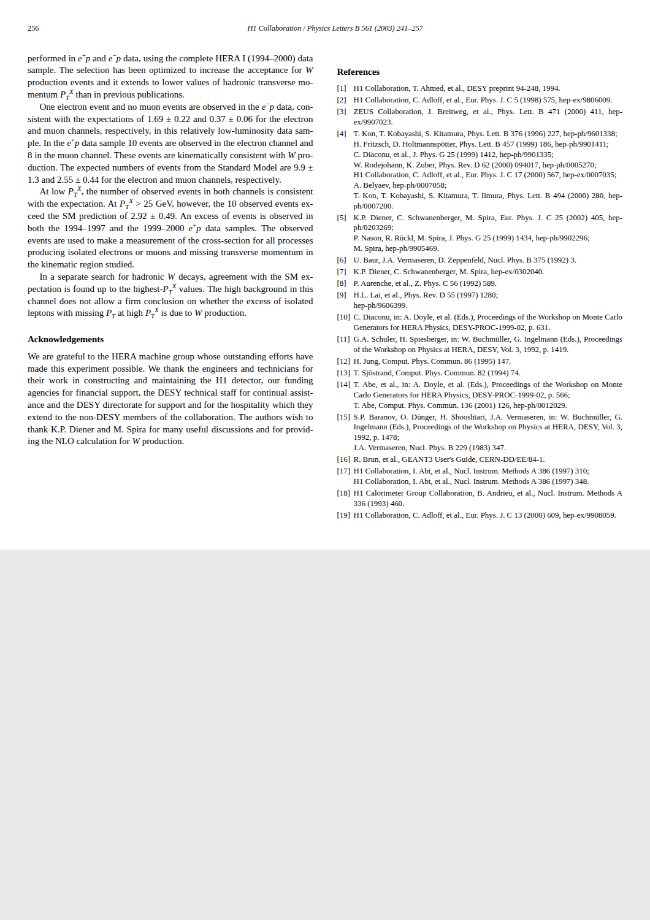256 H1 Collaboration / Physics Letters B 561 (2003) 241–257
performed in e+p and e−p data, using the complete HERA I (1994–2000) data sample. The selection has been optimized to increase the acceptance for W production events and it extends to lower values of hadronic transverse momentum PTX than in previous publications.
One electron event and no muon events are observed in the e−p data, consistent with the expectations of 1.69 ± 0.22 and 0.37 ± 0.06 for the electron and muon channels, respectively, in this relatively low-luminosity data sample. In the e+p data sample 10 events are observed in the electron channel and 8 in the muon channel. These events are kinematically consistent with W production. The expected numbers of events from the Standard Model are 9.9 ± 1.3 and 2.55 ± 0.44 for the electron and muon channels, respectively.
At low PTX, the number of observed events in both channels is consistent with the expectation. At PTX > 25 GeV, however, the 10 observed events exceed the SM prediction of 2.92 ± 0.49. An excess of events is observed in both the 1994–1997 and the 1999–2000 e+p data samples. The observed events are used to make a measurement of the cross-section for all processes producing isolated electrons or muons and missing transverse momentum in the kinematic region studied.
In a separate search for hadronic W decays, agreement with the SM expectation is found up to the highest-PTX values. The high background in this channel does not allow a firm conclusion on whether the excess of isolated leptons with missing PT at high PTX is due to W production.
Acknowledgements
We are grateful to the HERA machine group whose outstanding efforts have made this experiment possible. We thank the engineers and technicians for their work in constructing and maintaining the H1 detector, our funding agencies for financial support, the DESY technical staff for continual assistance and the DESY directorate for support and for the hospitality which they extend to the non-DESY members of the collaboration. The authors wish to thank K.P. Diener and M. Spira for many useful discussions and for providing the NLO calculation for W production.
References
[1] H1 Collaboration, T. Ahmed, et al., DESY preprint 94-248, 1994.
[2] H1 Collaboration, C. Adloff, et al., Eur. Phys. J. C 5 (1998) 575, hep-ex/9806009.
[3] ZEUS Collaboration, J. Breitweg, et al., Phys. Lett. B 471 (2000) 411, hep-ex/9907023.
[4] T. Kon, T. Kobayashi, S. Kitamura, Phys. Lett. B 376 (1996) 227, hep-ph/9601338; H. Fritzsch, D. Holtmannspötter, Phys. Lett. B 457 (1999) 186, hep-ph/9901411; C. Diaconu, et al., J. Phys. G 25 (1999) 1412, hep-ph/9901335; W. Rodejohann, K. Zuber, Phys. Rev. D 62 (2000) 094017, hep-ph/0005270; H1 Collaboration, C. Adloff, et al., Eur. Phys. J. C 17 (2000) 567, hep-ex/0007035; A. Belyaev, hep-ph/0007058; T. Kon, T. Kobayashi, S. Kitamura, T. Iimura, Phys. Lett. B 494 (2000) 280, hep-ph/0007200.
[5] K.P. Diener, C. Schwanenberger, M. Spira, Eur. Phys. J. C 25 (2002) 405, hep-ph/0203269; P. Nason, R. Rückl, M. Spira, J. Phys. G 25 (1999) 1434, hep-ph/9902296; M. Spira, hep-ph/9905469.
[6] U. Baur, J.A. Vermaseren, D. Zeppenfeld, Nucl. Phys. B 375 (1992) 3.
[7] K.P. Diener, C. Schwanenberger, M. Spira, hep-ex/0302040.
[8] P. Aurenche, et al., Z. Phys. C 56 (1992) 589.
[9] H.L. Lai, et al., Phys. Rev. D 55 (1997) 1280; hep-ph/9606399.
[10] C. Diaconu, in: A. Doyle, et al. (Eds.), Proceedings of the Workshop on Monte Carlo Generators for HERA Physics, DESY-PROC-1999-02, p. 631.
[11] G.A. Schuler, H. Spiesberger, in: W. Buchmüller, G. Ingelmann (Eds.), Proceedings of the Workshop on Physics at HERA, DESY, Vol. 3, 1992, p. 1419.
[12] H. Jung, Comput. Phys. Commun. 86 (1995) 147.
[13] T. Sjöstrand, Comput. Phys. Commun. 82 (1994) 74.
[14] T. Abe, et al., in: A. Doyle, et al. (Eds.), Proceedings of the Workshop on Monte Carlo Generators for HERA Physics, DESY-PROC-1999-02, p. 566; T. Abe, Comput. Phys. Commun. 136 (2001) 126, hep-ph/0012029.
[15] S.P. Baranov, O. Dünger, H. Shooshtari, J.A. Vermaseren, in: W. Buchmüller, G. Ingelmann (Eds.), Proceedings of the Workshop on Physics at HERA, DESY, Vol. 3, 1992, p. 1478; J.A. Vermaseren, Nucl. Phys. B 229 (1983) 347.
[16] R. Brun, et al., GEANT3 User's Guide, CERN-DD/EE/84-1.
[17] H1 Collaboration, I. Abt, et al., Nucl. Instrum. Methods A 386 (1997) 310; H1 Collaboration, I. Abt, et al., Nucl. Instrum. Methods A 386 (1997) 348.
[18] H1 Calorimeter Group Collaboration, B. Andrieu, et al., Nucl. Instrum. Methods A 336 (1993) 460.
[19] H1 Collaboration, C. Adloff, et al., Eur. Phys. J. C 13 (2000) 609, hep-ex/9908059.